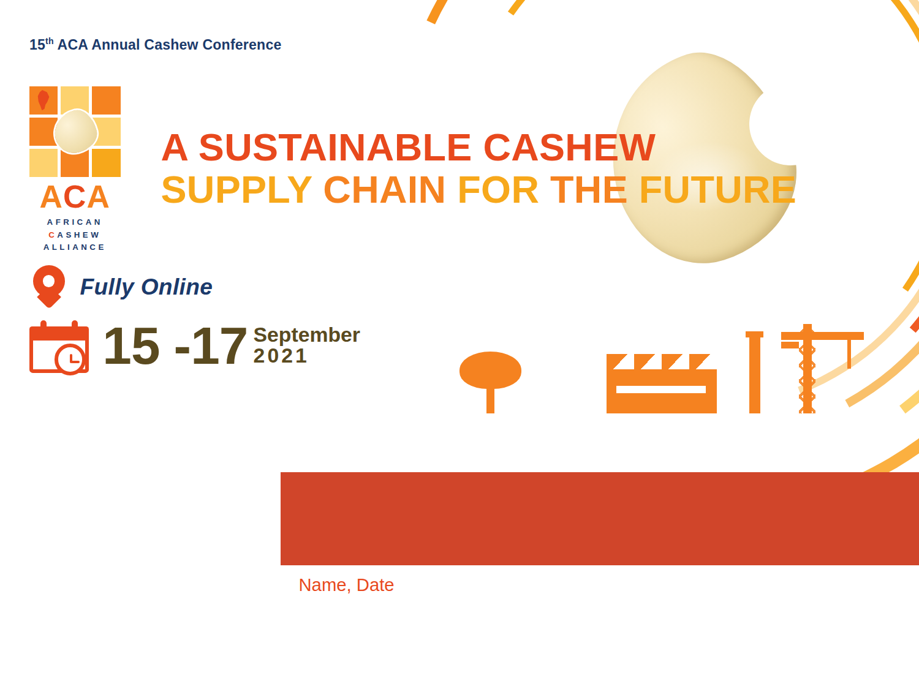15th ACA Annual Cashew Conference
ACA
AFRICAN
CASHEW
ALLIANCE
A SUSTAINABLE CASHEW
SUPPLY CHAIN FOR THE FUTURE
Fully Online
15 -17
September
2021
Name, Date